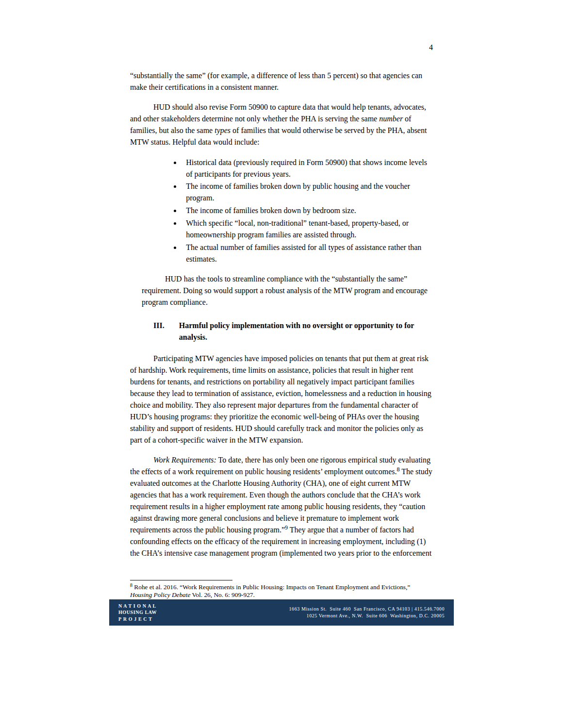4
“substantially the same” (for example, a difference of less than 5 percent) so that agencies can make their certifications in a consistent manner.
HUD should also revise Form 50900 to capture data that would help tenants, advocates, and other stakeholders determine not only whether the PHA is serving the same number of families, but also the same types of families that would otherwise be served by the PHA, absent MTW status. Helpful data would include:
Historical data (previously required in Form 50900) that shows income levels of participants for previous years.
The income of families broken down by public housing and the voucher program.
The income of families broken down by bedroom size.
Which specific “local, non-traditional” tenant-based, property-based, or homeownership program families are assisted through.
The actual number of families assisted for all types of assistance rather than estimates.
HUD has the tools to streamline compliance with the “substantially the same” requirement. Doing so would support a robust analysis of the MTW program and encourage program compliance.
III. Harmful policy implementation with no oversight or opportunity to for analysis.
Participating MTW agencies have imposed policies on tenants that put them at great risk of hardship. Work requirements, time limits on assistance, policies that result in higher rent burdens for tenants, and restrictions on portability all negatively impact participant families because they lead to termination of assistance, eviction, homelessness and a reduction in housing choice and mobility. They also represent major departures from the fundamental character of HUD’s housing programs: they prioritize the economic well-being of PHAs over the housing stability and support of residents. HUD should carefully track and monitor the policies only as part of a cohort-specific waiver in the MTW expansion.
Work Requirements: To date, there has only been one rigorous empirical study evaluating the effects of a work requirement on public housing residents’ employment outcomes.8 The study evaluated outcomes at the Charlotte Housing Authority (CHA), one of eight current MTW agencies that has a work requirement. Even though the authors conclude that the CHA’s work requirement results in a higher employment rate among public housing residents, they “caution against drawing more general conclusions and believe it premature to implement work requirements across the public housing program.”9 They argue that a number of factors had confounding effects on the efficacy of the requirement in increasing employment, including (1) the CHA’s intensive case management program (implemented two years prior to the enforcement
8 Rohe et al. 2016. “Work Requirements in Public Housing: Impacts on Tenant Employment and Evictions,” Housing Policy Debate Vol. 26, No. 6: 909-927.
9 Id. at 923.
N A T I O N A L
HOUSING LAW
P R O J E C T
1663 Mission St. Suite 460 San Francisco, CA 94103 | 415.546.7000
1025 Vermont Ave., N.W. Suite 606 Washington, D.C. 20005